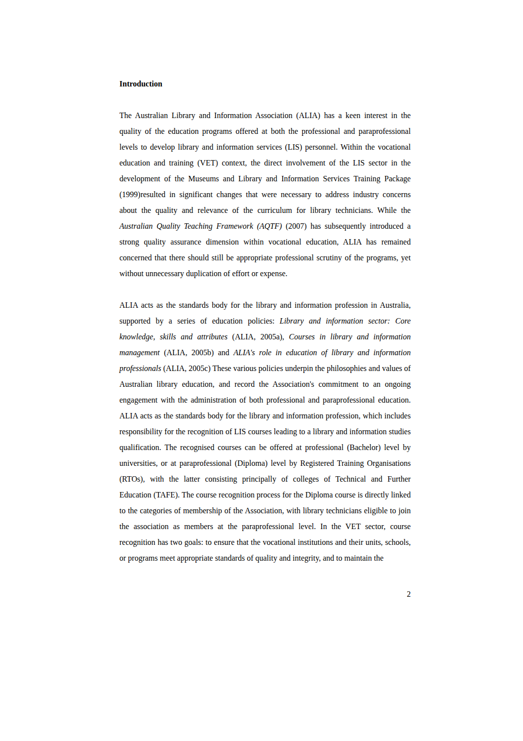Introduction
The Australian Library and Information Association (ALIA) has a keen interest in the quality of the education programs offered at both the professional and paraprofessional levels to develop library and information services (LIS) personnel. Within the vocational education and training (VET) context, the direct involvement of the LIS sector in the development of the Museums and Library and Information Services Training Package (1999)resulted in significant changes that were necessary to address industry concerns about the quality and relevance of the curriculum for library technicians. While the Australian Quality Teaching Framework (AQTF) (2007) has subsequently introduced a strong quality assurance dimension within vocational education, ALIA has remained concerned that there should still be appropriate professional scrutiny of the programs, yet without unnecessary duplication of effort or expense.
ALIA acts as the standards body for the library and information profession in Australia, supported by a series of education policies: Library and information sector: Core knowledge, skills and attributes (ALIA, 2005a), Courses in library and information management (ALIA, 2005b) and ALIA's role in education of library and information professionals (ALIA, 2005c) These various policies underpin the philosophies and values of Australian library education, and record the Association's commitment to an ongoing engagement with the administration of both professional and paraprofessional education. ALIA acts as the standards body for the library and information profession, which includes responsibility for the recognition of LIS courses leading to a library and information studies qualification. The recognised courses can be offered at professional (Bachelor) level by universities, or at paraprofessional (Diploma) level by Registered Training Organisations (RTOs), with the latter consisting principally of colleges of Technical and Further Education (TAFE). The course recognition process for the Diploma course is directly linked to the categories of membership of the Association, with library technicians eligible to join the association as members at the paraprofessional level. In the VET sector, course recognition has two goals: to ensure that the vocational institutions and their units, schools, or programs meet appropriate standards of quality and integrity, and to maintain the
2